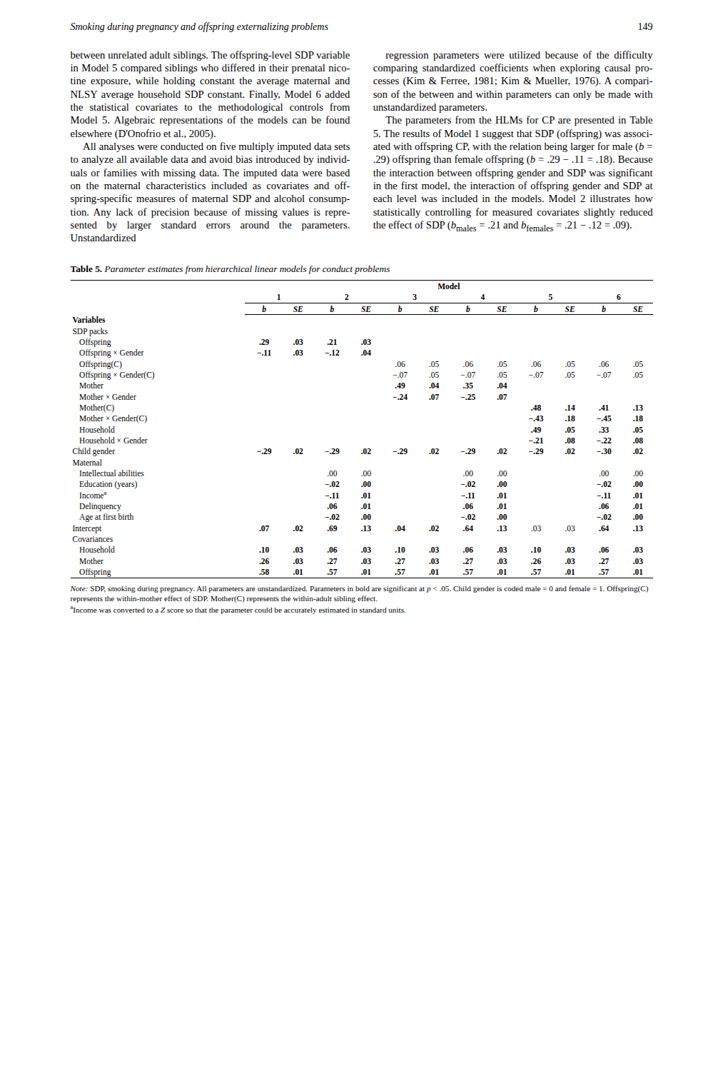Smoking during pregnancy and offspring externalizing problems 149
between unrelated adult siblings. The offspring-level SDP variable in Model 5 compared siblings who differed in their prenatal nicotine exposure, while holding constant the average maternal and NLSY average household SDP constant. Finally, Model 6 added the statistical covariates to the methodological controls from Model 5. Algebraic representations of the models can be found elsewhere (D'Onofrio et al., 2005).
All analyses were conducted on five multiply imputed data sets to analyze all available data and avoid bias introduced by individuals or families with missing data. The imputed data were based on the maternal characteristics included as covariates and offspring-specific measures of maternal SDP and alcohol consumption. Any lack of precision because of missing values is represented by larger standard errors around the parameters. Unstandardized
regression parameters were utilized because of the difficulty comparing standardized coefficients when exploring causal processes (Kim & Ferree, 1981; Kim & Mueller, 1976). A comparison of the between and within parameters can only be made with unstandardized parameters.
The parameters from the HLMs for CP are presented in Table 5. The results of Model 1 suggest that SDP (offspring) was associated with offspring CP, with the relation being larger for male (b = .29) offspring than female offspring (b = .29 − .11 = .18). Because the interaction between offspring gender and SDP was significant in the first model, the interaction of offspring gender and SDP at each level was included in the models. Model 2 illustrates how statistically controlling for measured covariates slightly reduced the effect of SDP (bmales = .21 and bfemales = .21 − .12 = .09).
Table 5. Parameter estimates from hierarchical linear models for conduct problems
| | Model |
| --- | --- |
| 1 | 2 | 3 | 4 | 5 | 6 |
| b | SE | b | SE | b | SE | b | SE | b | SE | b | SE |
| Variables | |
| SDP packs | |
| Offspring | .29 | .03 | .21 | .03 | | | | | | | | |
| Offspring × Gender | −.11 | .03 | −.12 | .04 | | | | | | | | |
| Offspring(C) | | | | | .06 | .05 | .06 | .05 | .06 | .05 | .06 | .05 |
| Offspring × Gender(C) | | | | | −.07 | .05 | −.07 | .05 | −.07 | .05 | −.07 | .05 |
| Mother | | | | | .49 | .04 | .35 | .04 | | | | |
| Mother × Gender | | | | | −.24 | .07 | −.25 | .07 | | | | |
| Mother(C) | | | | | | | | | .48 | .14 | .41 | .13 |
| Mother × Gender(C) | | | | | | | | | −.43 | .18 | −.45 | .18 |
| Household | | | | | | | | | .49 | .05 | .33 | .05 |
| Household × Gender | | | | | | | | | −.21 | .08 | −.22 | .08 |
| Child gender | −.29 | .02 | −.29 | .02 | −.29 | .02 | −.29 | .02 | −.29 | .02 | −.30 | .02 |
| Maternal | |
| Intellectual abilities | | | .00 | .00 | | | .00 | .00 | | | .00 | .00 |
| Education (years) | | | −.02 | .00 | | | −.02 | .00 | | | −.02 | .00 |
| Income a | | | −.11 | .01 | | | −.11 | .01 | | | −.11 | .01 |
| Delinquency | | | .06 | .01 | | | .06 | .01 | | | .06 | .01 |
| Age at first birth | | | −.02 | .00 | | | −.02 | .00 | | | −.02 | .00 |
| Intercept | .07 | .02 | .69 | .13 | .04 | .02 | .64 | .13 | .03 | .03 | .64 | .13 |
| Covariances | |
| Household | .10 | .03 | .06 | .03 | .10 | .03 | .06 | .03 | .10 | .03 | .06 | .03 |
| Mother | .26 | .03 | .27 | .03 | .27 | .03 | .27 | .03 | .26 | .03 | .27 | .03 |
| Offspring | .58 | .01 | .57 | .01 | .57 | .01 | .57 | .01 | .57 | .01 | .57 | .01 |
Note: SDP, smoking during pregnancy. All parameters are unstandardized. Parameters in bold are significant at p < .05. Child gender is coded male = 0 and female = 1. Offspring(C) represents the within-mother effect of SDP. Mother(C) represents the within-adult sibling effect.
aIncome was converted to a Z score so that the parameter could be accurately estimated in standard units.